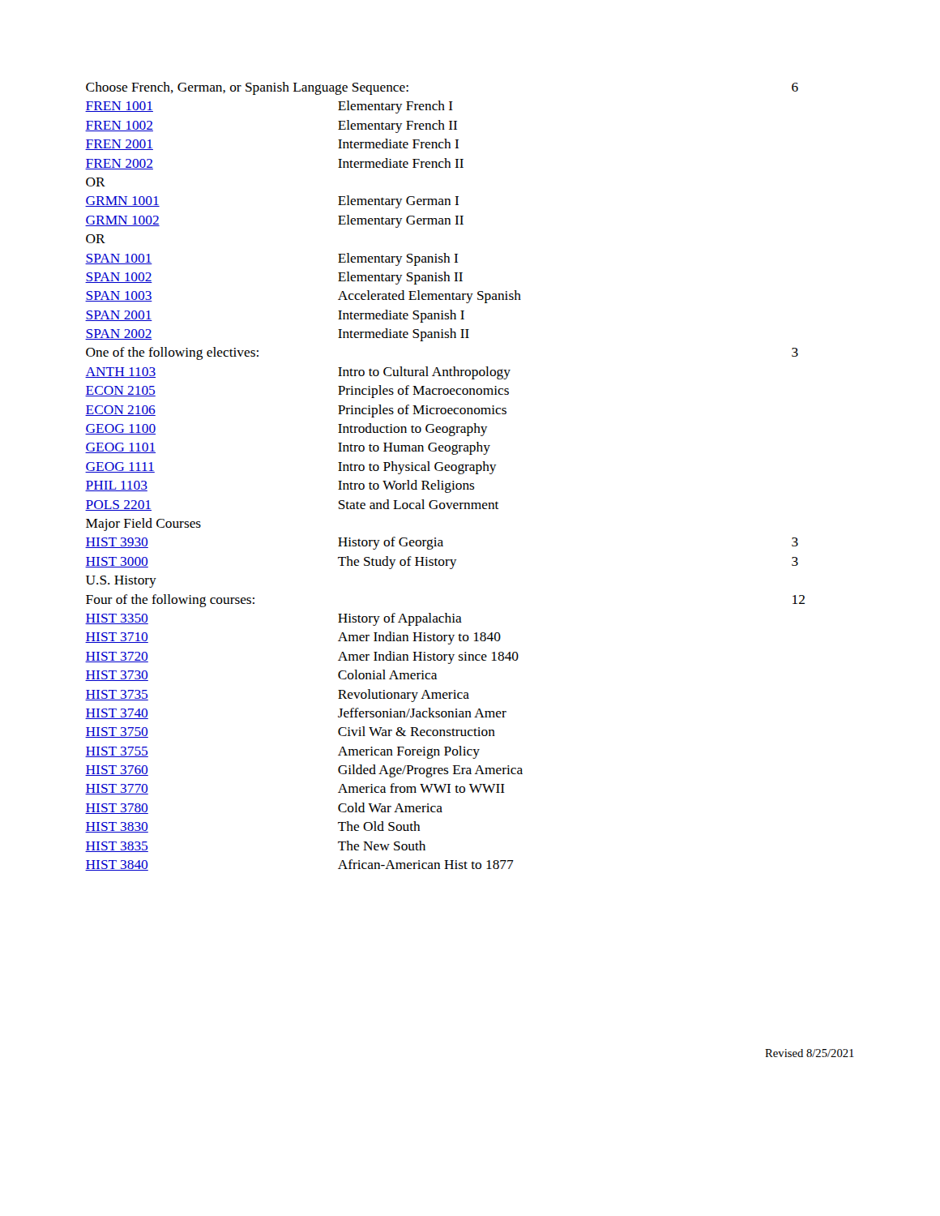| Choose French, German, or Spanish Language Sequence: | 6 |
| FREN 1001 | Elementary French I | |
| FREN 1002 | Elementary French II | |
| FREN 2001 | Intermediate French I | |
| FREN 2002 | Intermediate French II | |
| OR | | |
| GRMN 1001 | Elementary German I | |
| GRMN 1002 | Elementary German II | |
| OR | | |
| SPAN 1001 | Elementary Spanish I | |
| SPAN 1002 | Elementary Spanish II | |
| SPAN 1003 | Accelerated Elementary Spanish | |
| SPAN 2001 | Intermediate Spanish I | |
| SPAN 2002 | Intermediate Spanish II | |
| One of the following electives: | 3 |
| ANTH 1103 | Intro to Cultural Anthropology | |
| ECON 2105 | Principles of Macroeconomics | |
| ECON 2106 | Principles of Microeconomics | |
| GEOG 1100 | Introduction to Geography | |
| GEOG 1101 | Intro to Human Geography | |
| GEOG 1111 | Intro to Physical Geography | |
| PHIL 1103 | Intro to World Religions | |
| POLS 2201 | State and Local Government | |
| Major Field Courses | |
| HIST 3930 | History of Georgia | 3 |
| HIST 3000 | The Study of History | 3 |
| U.S. History | |
| Four of the following courses: | 12 |
| HIST 3350 | History of Appalachia | |
| HIST 3710 | Amer Indian History to 1840 | |
| HIST 3720 | Amer Indian History since 1840 | |
| HIST 3730 | Colonial America | |
| HIST 3735 | Revolutionary America | |
| HIST 3740 | Jeffersonian/Jacksonian Amer | |
| HIST 3750 | Civil War & Reconstruction | |
| HIST 3755 | American Foreign Policy | |
| HIST 3760 | Gilded Age/Progres Era America | |
| HIST 3770 | America from WWI to WWII | |
| HIST 3780 | Cold War America | |
| HIST 3830 | The Old South | |
| HIST 3835 | The New South | |
| HIST 3840 | African-American Hist to 1877 | |
Revised 8/25/2021